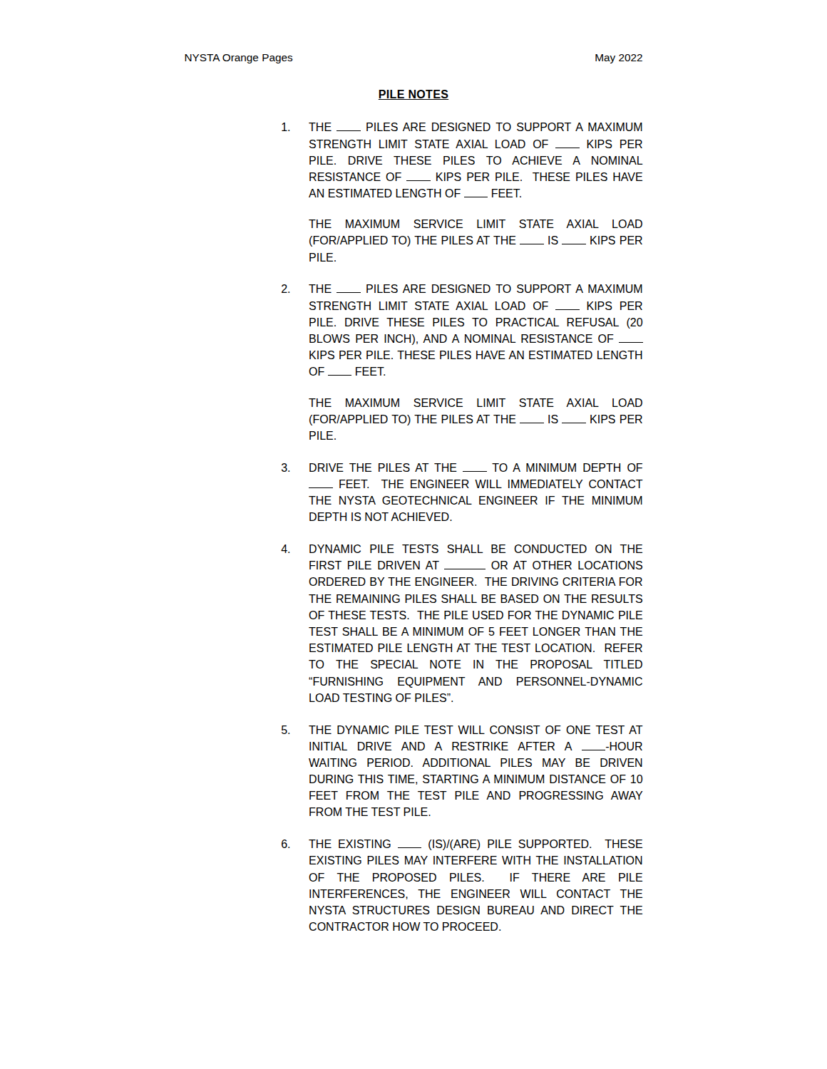NYSTA Orange Pages May 2022
PILE NOTES
THE PILES ARE DESIGNED TO SUPPORT A MAXIMUM STRENGTH LIMIT STATE AXIAL LOAD OF KIPS PER PILE. DRIVE THESE PILES TO ACHIEVE A NOMINAL RESISTANCE OF KIPS PER PILE. THESE PILES HAVE AN ESTIMATED LENGTH OF FEET.
THE MAXIMUM SERVICE LIMIT STATE AXIAL LOAD (FOR/APPLIED TO) THE PILES AT THE IS KIPS PER PILE.
THE PILES ARE DESIGNED TO SUPPORT A MAXIMUM STRENGTH LIMIT STATE AXIAL LOAD OF KIPS PER PILE. DRIVE THESE PILES TO PRACTICAL REFUSAL (20 BLOWS PER INCH), AND A NOMINAL RESISTANCE OF KIPS PER PILE. THESE PILES HAVE AN ESTIMATED LENGTH OF FEET.
THE MAXIMUM SERVICE LIMIT STATE AXIAL LOAD (FOR/APPLIED TO) THE PILES AT THE IS KIPS PER PILE.
DRIVE THE PILES AT THE TO A MINIMUM DEPTH OF FEET. THE ENGINEER WILL IMMEDIATELY CONTACT THE NYSTA GEOTECHNICAL ENGINEER IF THE MINIMUM DEPTH IS NOT ACHIEVED.
DYNAMIC PILE TESTS SHALL BE CONDUCTED ON THE FIRST PILE DRIVEN AT OR AT OTHER LOCATIONS ORDERED BY THE ENGINEER. THE DRIVING CRITERIA FOR THE REMAINING PILES SHALL BE BASED ON THE RESULTS OF THESE TESTS. THE PILE USED FOR THE DYNAMIC PILE TEST SHALL BE A MINIMUM OF 5 FEET LONGER THAN THE ESTIMATED PILE LENGTH AT THE TEST LOCATION. REFER TO THE SPECIAL NOTE IN THE PROPOSAL TITLED “FURNISHING EQUIPMENT AND PERSONNEL-DYNAMIC LOAD TESTING OF PILES”.
THE DYNAMIC PILE TEST WILL CONSIST OF ONE TEST AT INITIAL DRIVE AND A RESTRIKE AFTER A -HOUR WAITING PERIOD. ADDITIONAL PILES MAY BE DRIVEN DURING THIS TIME, STARTING A MINIMUM DISTANCE OF 10 FEET FROM THE TEST PILE AND PROGRESSING AWAY FROM THE TEST PILE.
THE EXISTING (IS)/(ARE) PILE SUPPORTED. THESE EXISTING PILES MAY INTERFERE WITH THE INSTALLATION OF THE PROPOSED PILES. IF THERE ARE PILE INTERFERENCES, THE ENGINEER WILL CONTACT THE NYSTA STRUCTURES DESIGN BUREAU AND DIRECT THE CONTRACTOR HOW TO PROCEED.